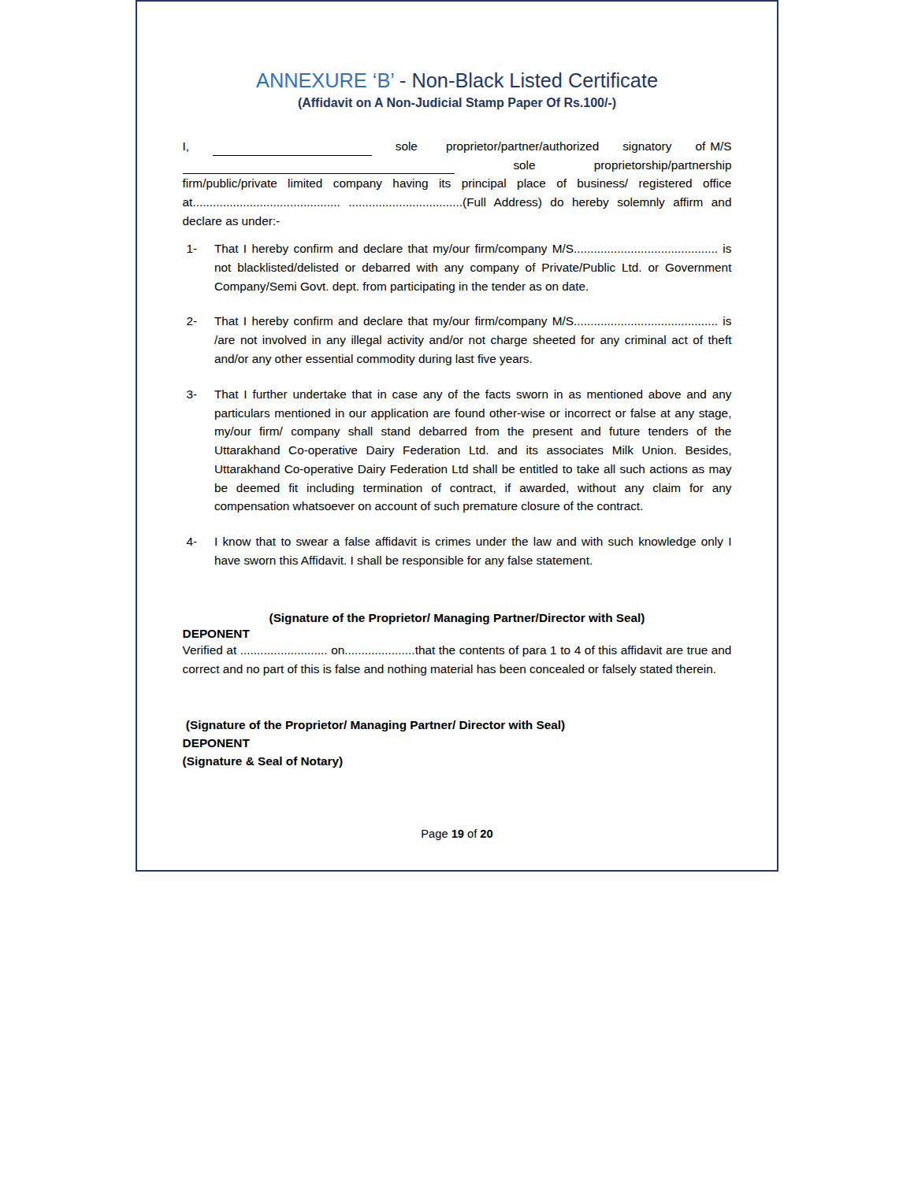ANNEXURE ‘B’ - Non-Black Listed Certificate
(Affidavit on A Non-Judicial Stamp Paper Of Rs.100/-)
I, sole proprietor/partner/authorized signatory of M/S sole proprietorship/partnership firm/public/private limited company having its principal place of business/ registered office at............................................ ..................................(Full Address) do hereby solemnly affirm and declare as under:-
That I hereby confirm and declare that my/our firm/company M/S........................................... is not blacklisted/delisted or debarred with any company of Private/Public Ltd. or Government Company/Semi Govt. dept. from participating in the tender as on date.
That I hereby confirm and declare that my/our firm/company M/S........................................... is /are not involved in any illegal activity and/or not charge sheeted for any criminal act of theft and/or any other essential commodity during last five years.
That I further undertake that in case any of the facts sworn in as mentioned above and any particulars mentioned in our application are found other-wise or incorrect or false at any stage, my/our firm/ company shall stand debarred from the present and future tenders of the Uttarakhand Co-operative Dairy Federation Ltd. and its associates Milk Union. Besides, Uttarakhand Co-operative Dairy Federation Ltd shall be entitled to take all such actions as may be deemed fit including termination of contract, if awarded, without any claim for any compensation whatsoever on account of such premature closure of the contract.
I know that to swear a false affidavit is crimes under the law and with such knowledge only I have sworn this Affidavit. I shall be responsible for any false statement.
(Signature of the Proprietor/ Managing Partner/Director with Seal)
DEPONENT
Verified at .......................... on.....................that the contents of para 1 to 4 of this affidavit are true and correct and no part of this is false and nothing material has been concealed or falsely stated therein.
(Signature of the Proprietor/ Managing Partner/ Director with Seal)
DEPONENT
(Signature & Seal of Notary)
Page 19 of 20